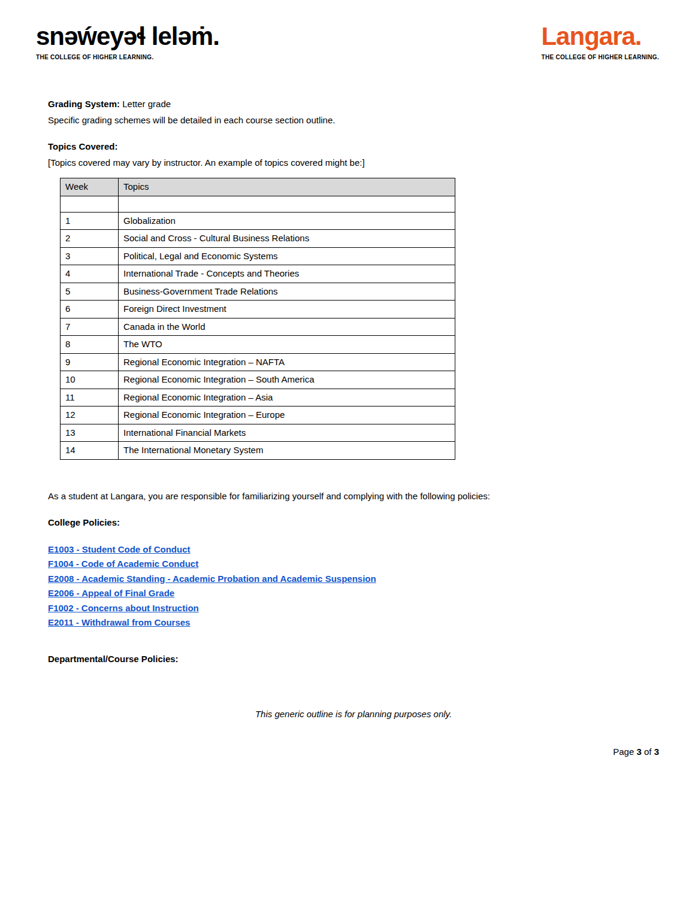snəẃeyəɬ leləṁ.
THE COLLEGE OF HIGHER LEARNING.
Langara.
THE COLLEGE OF HIGHER LEARNING.
Grading System: Letter grade
Specific grading schemes will be detailed in each course section outline.
Topics Covered:
[Topics covered may vary by instructor. An example of topics covered might be:]
| Week | Topics |
| --- | --- |
| 1 | Globalization |
| 2 | Social and Cross - Cultural Business Relations |
| 3 | Political, Legal and Economic Systems |
| 4 | International Trade - Concepts and Theories |
| 5 | Business-Government Trade Relations |
| 6 | Foreign Direct Investment |
| 7 | Canada in the World |
| 8 | The WTO |
| 9 | Regional Economic Integration – NAFTA |
| 10 | Regional Economic Integration – South America |
| 11 | Regional Economic Integration – Asia |
| 12 | Regional Economic Integration – Europe |
| 13 | International Financial Markets |
| 14 | The International Monetary System |
As a student at Langara, you are responsible for familiarizing yourself and complying with the following policies:
College Policies:
E1003 - Student Code of Conduct F1004 - Code of Academic Conduct E2008 - Academic Standing - Academic Probation and Academic Suspension E2006 - Appeal of Final Grade F1002 - Concerns about Instruction E2011 - Withdrawal from Courses
Departmental/Course Policies:
This generic outline is for planning purposes only.
Page 3 of 3